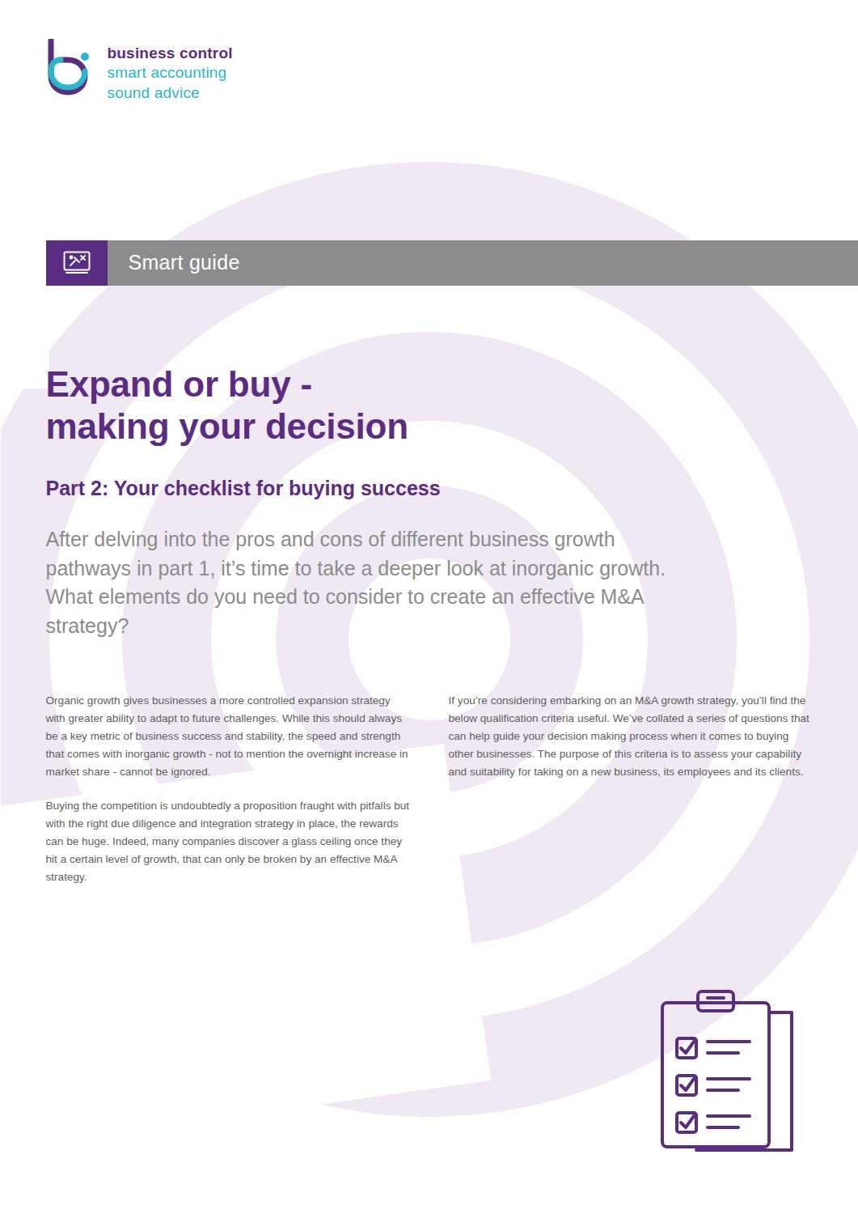business control
smart accounting
sound advice
Smart guide
Expand or buy -
making your decision
Part 2: Your checklist for buying success
After delving into the pros and cons of different business growth pathways in part 1, it’s time to take a deeper look at inorganic growth. What elements do you need to consider to create an effective M&A strategy?
Organic growth gives businesses a more controlled expansion strategy with greater ability to adapt to future challenges. While this should always be a key metric of business success and stability, the speed and strength that comes with inorganic growth - not to mention the overnight increase in market share - cannot be ignored.
Buying the competition is undoubtedly a proposition fraught with pitfalls but with the right due diligence and integration strategy in place, the rewards can be huge. Indeed, many companies discover a glass ceiling once they hit a certain level of growth, that can only be broken by an effective M&A strategy.
If you’re considering embarking on an M&A growth strategy, you’ll find the below qualification criteria useful. We’ve collated a series of questions that can help guide your decision making process when it comes to buying other businesses. The purpose of this criteria is to assess your capability and suitability for taking on a new business, its employees and its clients.